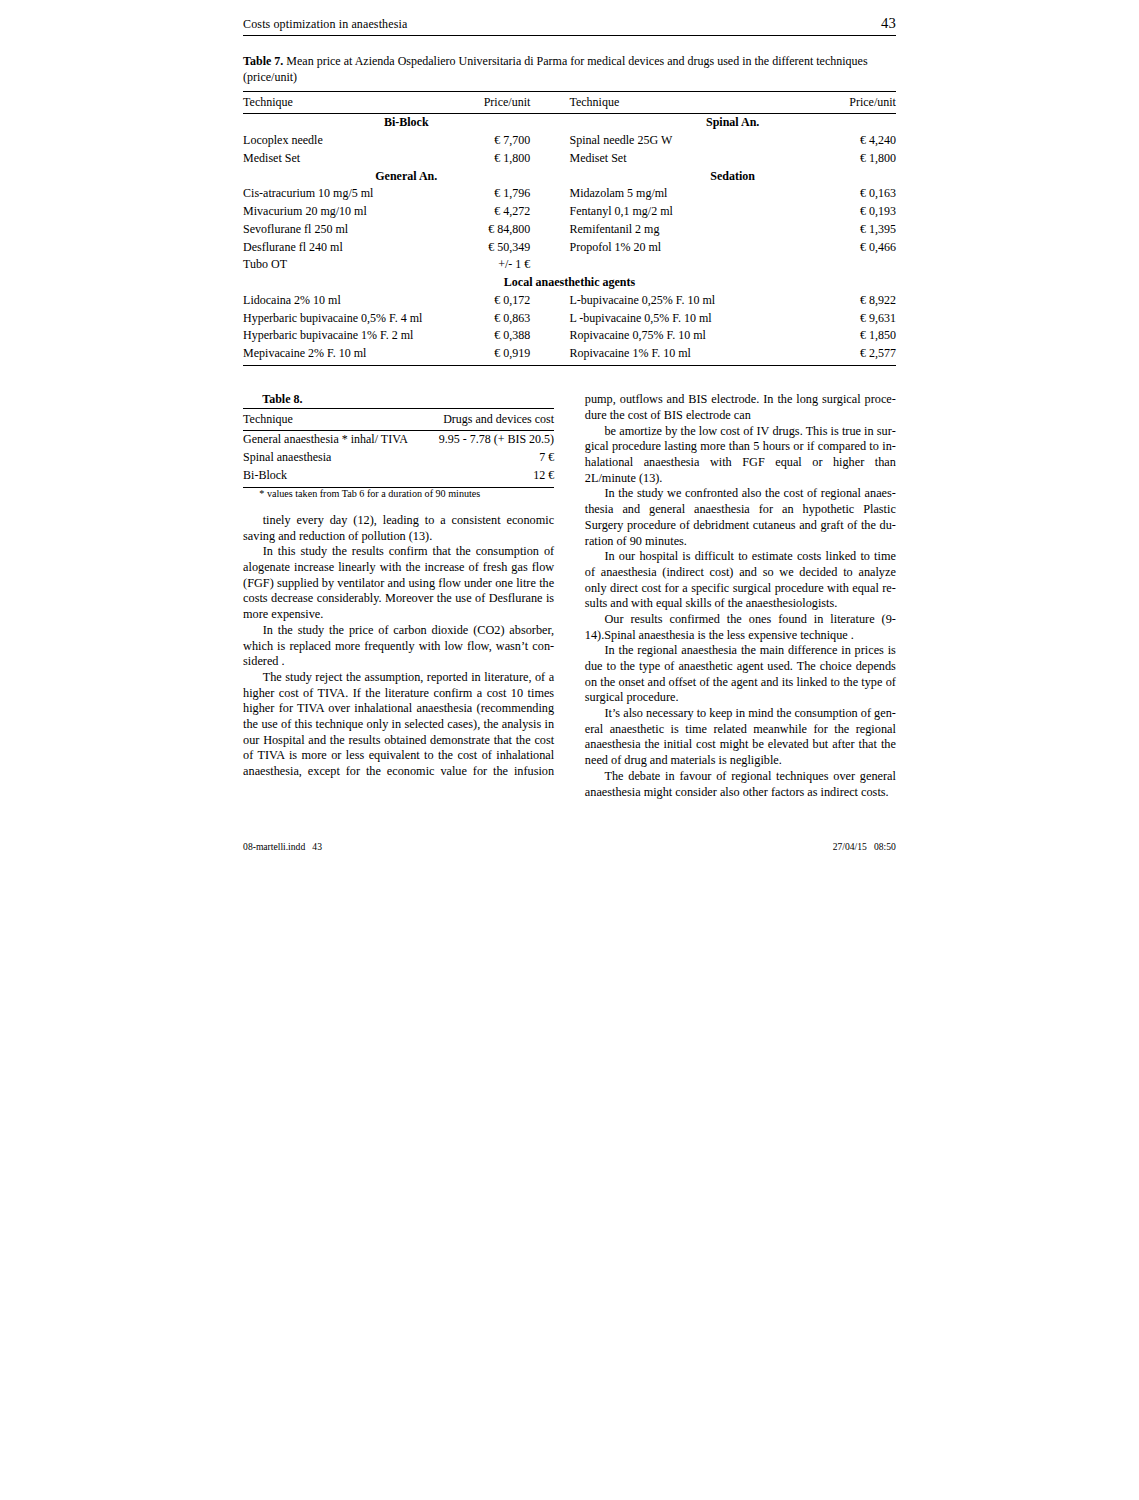Costs optimization in anaesthesia
43
Table 7. Mean price at Azienda Ospedaliero Universitaria di Parma for medical devices and drugs used in the different techniques (price/unit)
| Technique | Price/unit | Technique | Price/unit |
| Bi-Block | Spinal An. |
| Locoplex needle | € 7,700 | Spinal needle 25G W | € 4,240 |
| Mediset Set | € 1,800 | Mediset Set | € 1,800 |
| General An. | Sedation |
| Cis-atracurium 10 mg/5 ml | € 1,796 | Midazolam 5 mg/ml | € 0,163 |
| Mivacurium 20 mg/10 ml | € 4,272 | Fentanyl 0,1 mg/2 ml | € 0,193 |
| Sevoflurane fl 250 ml | € 84,800 | Remifentanil 2 mg | € 1,395 |
| Desflurane fl 240 ml | € 50,349 | Propofol 1% 20 ml | € 0,466 |
| Tubo OT | +/- 1 € | | |
| Local anaesthethic agents |
| Lidocaina 2% 10 ml | € 0,172 | L-bupivacaine 0,25% F. 10 ml | € 8,922 |
| Hyperbaric bupivacaine 0,5% F. 4 ml | € 0,863 | L -bupivacaine 0,5% F. 10 ml | € 9,631 |
| Hyperbaric bupivacaine 1% F. 2 ml | € 0,388 | Ropivacaine 0,75% F. 10 ml | € 1,850 |
| Mepivacaine 2% F. 10 ml | € 0,919 | Ropivacaine 1% F. 10 ml | € 2,577 |
Table 8.
| Technique | Drugs and devices cost |
| General anaesthesia * inhal/ TIVA | 9.95 - 7.78 (+ BIS 20.5) |
| Spinal anaesthesia | 7 € |
| Bi-Block | 12 € |
* values taken from Tab 6 for a duration of 90 minutes
tinely every day (12), leading to a consistent economic saving and reduction of pollution (13).
In this study the results confirm that the consumption of alogenate increase linearly with the increase of fresh gas flow (FGF) supplied by ventilator and using flow under one litre the costs decrease considerably. Moreover the use of Desflurane is more expensive.
In the study the price of carbon dioxide (CO2) absorber, which is replaced more frequently with low flow, wasn’t considered .
The study reject the assumption, reported in literature, of a higher cost of TIVA. If the literature confirm a cost 10 times higher for TIVA over inhalational anaesthesia (recommending the use of this technique only in selected cases), the analysis in our Hospital and the results obtained demonstrate that the cost of TIVA is more or less equivalent to the cost of inhalational anaesthesia, except for the economic value for the infusion pump, outflows and BIS electrode. In the long surgical procedure the cost of BIS electrode can
be amortize by the low cost of IV drugs. This is true in surgical procedure lasting more than 5 hours or if compared to inhalational anaesthesia with FGF equal or higher than 2L/minute (13).
In the study we confronted also the cost of regional anaesthesia and general anaesthesia for an hypothetic Plastic Surgery procedure of debridment cutaneus and graft of the duration of 90 minutes.
In our hospital is difficult to estimate costs linked to time of anaesthesia (indirect cost) and so we decided to analyze only direct cost for a specific surgical procedure with equal results and with equal skills of the anaesthesiologists.
Our results confirmed the ones found in literature (9-14).Spinal anaesthesia is the less expensive technique .
In the regional anaesthesia the main difference in prices is due to the type of anaesthetic agent used. The choice depends on the onset and offset of the agent and its linked to the type of surgical procedure.
It’s also necessary to keep in mind the consumption of general anaesthetic is time related meanwhile for the regional anaesthesia the initial cost might be elevated but after that the need of drug and materials is negligible.
The debate in favour of regional techniques over general anaesthesia might consider also other factors as indirect costs.
08-martelli.indd 43
27/04/15 08:50